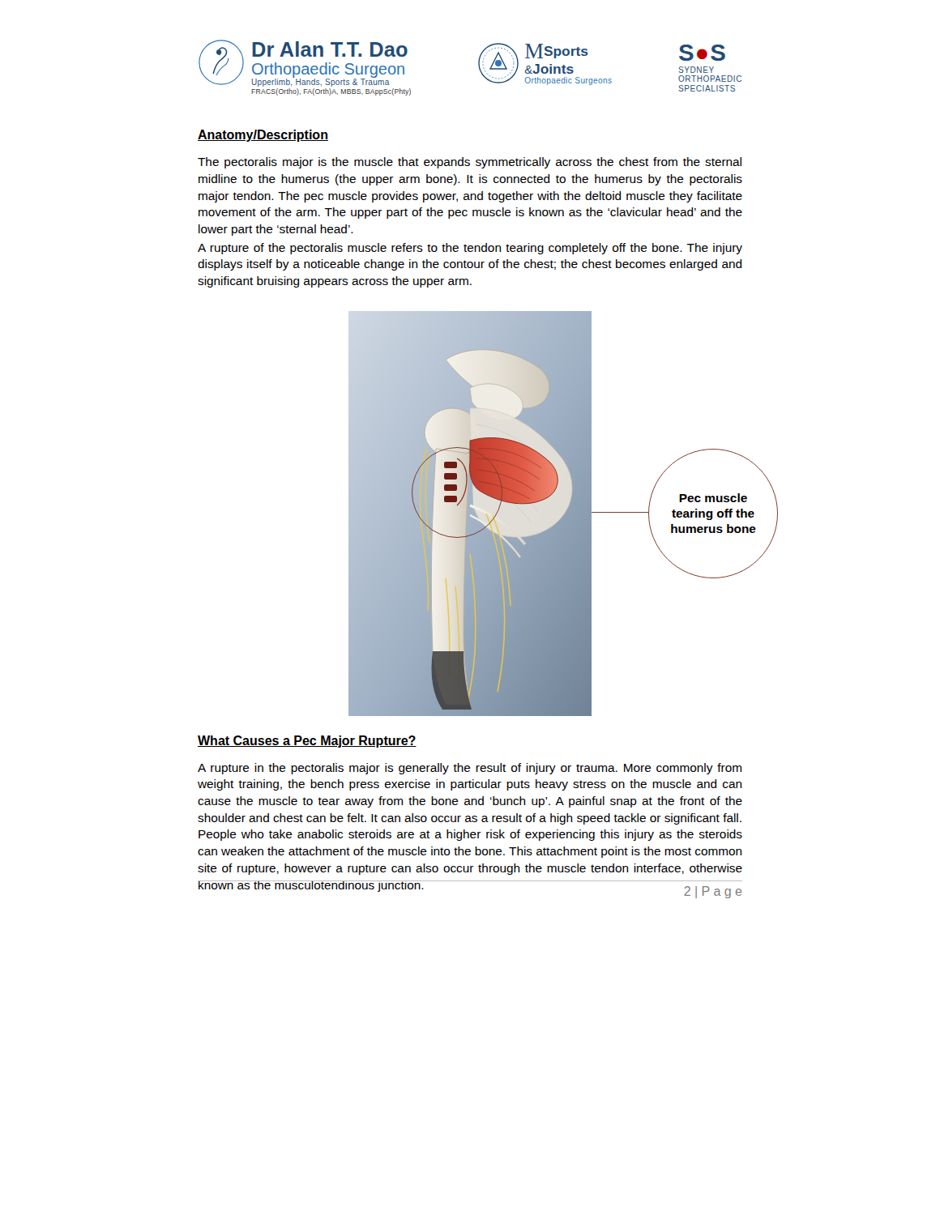Dr Alan T.T. Dao
Orthopaedic Surgeon
Upperlimb, Hands, Sports & Trauma
FRACS(Ortho), FA(Orth)A, MBBS, BAppSc(Phty)
MSports
&Joints
Orthopaedic Surgeons
S●S
SYDNEY
ORTHOPAEDIC
SPECIALISTS
Anatomy/Description
The pectoralis major is the muscle that expands symmetrically across the chest from the sternal midline to the humerus (the upper arm bone). It is connected to the humerus by the pectoralis major tendon. The pec muscle provides power, and together with the deltoid muscle they facilitate movement of the arm. The upper part of the pec muscle is known as the ‘clavicular head’ and the lower part the ‘sternal head’.
A rupture of the pectoralis muscle refers to the tendon tearing completely off the bone. The injury displays itself by a noticeable change in the contour of the chest; the chest becomes enlarged and significant bruising appears across the upper arm.
Pec muscle tearing off the humerus bone
What Causes a Pec Major Rupture?
A rupture in the pectoralis major is generally the result of injury or trauma. More commonly from weight training, the bench press exercise in particular puts heavy stress on the muscle and can cause the muscle to tear away from the bone and ‘bunch up’. A painful snap at the front of the shoulder and chest can be felt. It can also occur as a result of a high speed tackle or significant fall. People who take anabolic steroids are at a higher risk of experiencing this injury as the steroids can weaken the attachment of the muscle into the bone. This attachment point is the most common site of rupture, however a rupture can also occur through the muscle tendon interface, otherwise known as the musculotendinous junction.
2 | P a g e